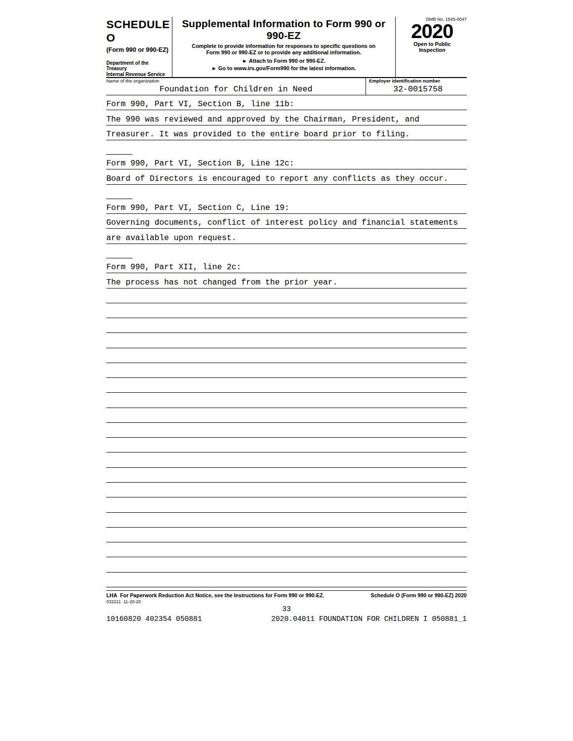SCHEDULE O
(Form 990 or 990-EZ)
Department of the Treasury
Internal Revenue Service
Supplemental Information to Form 990 or 990-EZ
Complete to provide information for responses to specific questions on
Form 990 or 990-EZ or to provide any additional information.
► Attach to Form 990 or 990-EZ.
► Go to www.irs.gov/Form990 for the latest information.
OMB No. 1545-0047
2020
Open to Public
Inspection
Name of the organization
Foundation for Children in Need
Employer identification number
32-0015758
Form 990, Part VI, Section B, line 11b:
The 990 was reviewed and approved by the Chairman, President, and
Treasurer. It was provided to the entire board prior to filing.
Form 990, Part VI, Section B, Line 12c:
Board of Directors is encouraged to report any conflicts as they occur.
Form 990, Part VI, Section C, Line 19:
Governing documents, conflict of interest policy and financial statements
are available upon request.
Form 990, Part XII, line 2c:
The process has not changed from the prior year.
LHA For Paperwork Reduction Act Notice, see the Instructions for Form 990 or 990-EZ.
Schedule O (Form 990 or 990-EZ) 2020
032211 11-20-20
33
10160820 402354 050881
2020.04011 FOUNDATION FOR CHILDREN I 050881_1